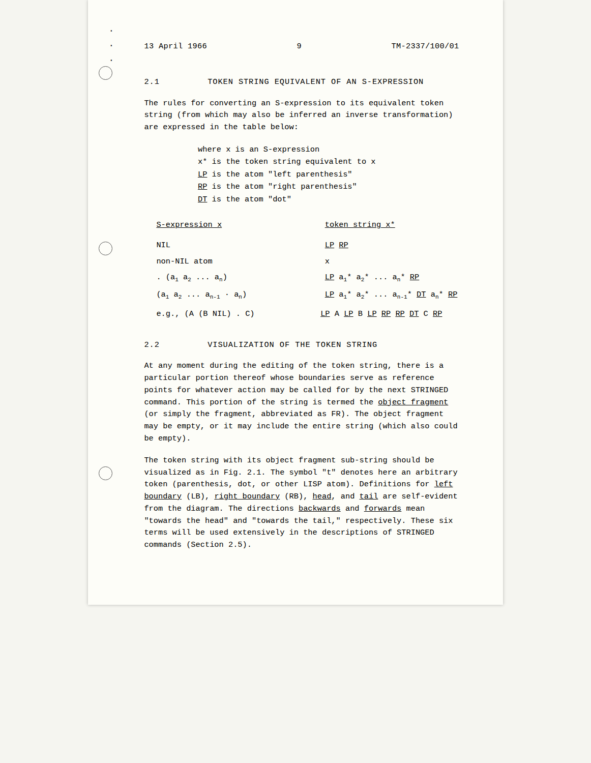.
.
.
13 April 1966
9
TM‑2337/100/01
2.1 TOKEN STRING EQUIVALENT OF AN S‑EXPRESSION
The rules for converting an S‑expression to its equivalent token string (from which may also be inferred an inverse transformation) are expressed in the table below:
where x is an S‑expression
x* is the token string equivalent to x
LP is the atom "left parenthesis"
RP is the atom "right parenthesis"
DT is the atom "dot"
| S‑expression x | token string x* |
| --- | --- |
| NIL | LP RP |
| non‑NIL atom | x |
| . (a 1 a 2 ... a n ) | LP a 1 * a 2 * ... a n * RP |
| (a 1 a 2 ... a n‑1 · a n ) | LP a 1 * a 2 * ... a n‑1 * DT a n * RP |
e.g., (A (B NIL) . C)LP A LP B LP RP RP DT C RP
2.2 VISUALIZATION OF THE TOKEN STRING
At any moment during the editing of the token string, there is a particular portion thereof whose boundaries serve as reference points for whatever action may be called for by the next STRINGED command. This portion of the string is termed the object fragment (or simply the fragment, abbreviated as FR). The object fragment may be empty, or it may include the entire string (which also could be empty).
The token string with its object fragment sub‑string should be visualized as in Fig. 2.1. The symbol "t" denotes here an arbitrary token (parenthesis, dot, or other LISP atom). Definitions for left boundary (LB), right boundary (RB), head, and tail are self‑evident from the diagram. The directions backwards and forwards mean "towards the head" and "towards the tail," respectively. These six terms will be used extensively in the descriptions of STRINGED commands (Section 2.5).